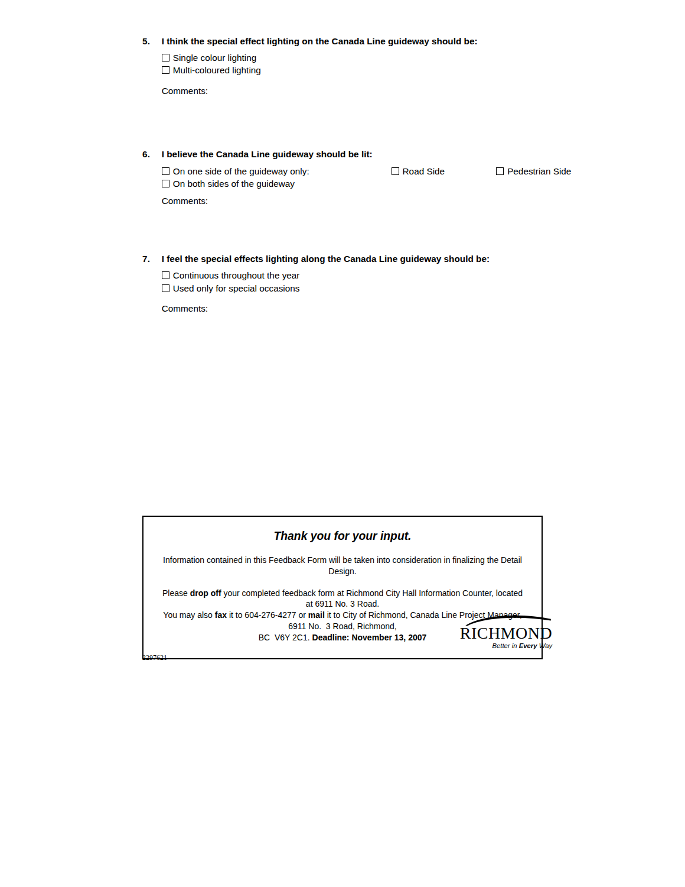5.
I think the special effect lighting on the Canada Line guideway should be:
Single colour lighting
Multi-coloured lighting
Comments:
6.
I believe the Canada Line guideway should be lit:
On one side of the guideway only: Road Side Pedestrian Side
On both sides of the guideway
Comments:
7.
I feel the special effects lighting along the Canada Line guideway should be:
Continuous throughout the year
Used only for special occasions
Comments:
Thank you for your input.
Information contained in this Feedback Form will be taken into consideration in finalizing the Detail Design.
Please drop off your completed feedback form at Richmond City Hall Information Counter, located at 6911 No. 3 Road.
You may also fax it to 604-276-4277 or mail it to City of Richmond, Canada Line Project Manager, 6911 No. 3 Road, Richmond,
BC V6Y 2C1. Deadline: November 13, 2007
RICHMOND
Better in Every Way
2297621